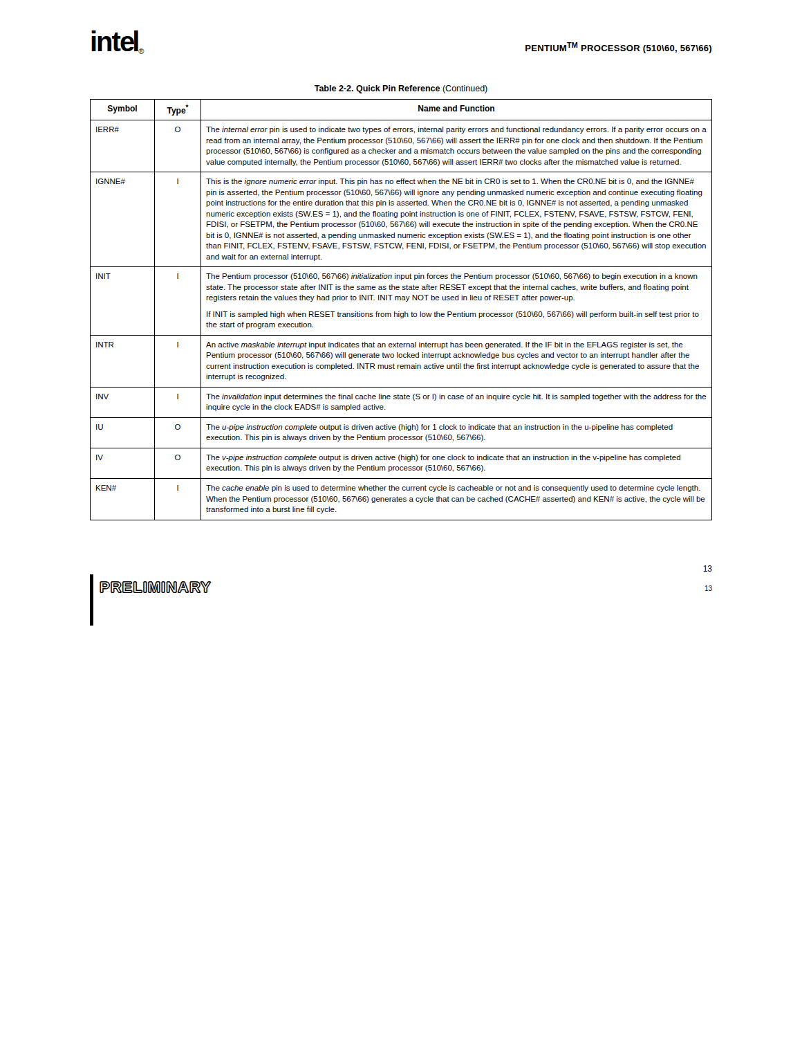intel®
PENTIUMTM PROCESSOR (510\60, 567\66)
Table 2-2. Quick Pin Reference (Continued)
| Symbol | Type * | Name and Function |
| --- | --- | --- |
| IERR# | O | The internal error pin is used to indicate two types of errors, internal parity errors and functional redundancy errors. If a parity error occurs on a read from an internal array, the Pentium processor (510\60, 567\66) will assert the IERR# pin for one clock and then shutdown. If the Pentium processor (510\60, 567\66) is configured as a checker and a mismatch occurs between the value sampled on the pins and the corresponding value computed internally, the Pentium processor (510\60, 567\66) will assert IERR# two clocks after the mismatched value is returned. |
| IGNNE# | I | This is the ignore numeric error input. This pin has no effect when the NE bit in CR0 is set to 1. When the CR0.NE bit is 0, and the IGNNE# pin is asserted, the Pentium processor (510\60, 567\66) will ignore any pending unmasked numeric exception and continue executing floating point instructions for the entire duration that this pin is asserted. When the CR0.NE bit is 0, IGNNE# is not asserted, a pending unmasked numeric exception exists (SW.ES = 1), and the floating point instruction is one of FINIT, FCLEX, FSTENV, FSAVE, FSTSW, FSTCW, FENI, FDISI, or FSETPM, the Pentium processor (510\60, 567\66) will execute the instruction in spite of the pending exception. When the CR0.NE bit is 0, IGNNE# is not asserted, a pending unmasked numeric exception exists (SW.ES = 1), and the floating point instruction is one other than FINIT, FCLEX, FSTENV, FSAVE, FSTSW, FSTCW, FENI, FDISI, or FSETPM, the Pentium processor (510\60, 567\66) will stop execution and wait for an external interrupt. |
| INIT | I | The Pentium processor (510\60, 567\66) initialization input pin forces the Pentium processor (510\60, 567\66) to begin execution in a known state. The processor state after INIT is the same as the state after RESET except that the internal caches, write buffers, and floating point registers retain the values they had prior to INIT. INIT may NOT be used in lieu of RESET after power-up. If INIT is sampled high when RESET transitions from high to low the Pentium processor (510\60, 567\66) will perform built-in self test prior to the start of program execution. |
| INTR | I | An active maskable interrupt input indicates that an external interrupt has been generated. If the IF bit in the EFLAGS register is set, the Pentium processor (510\60, 567\66) will generate two locked interrupt acknowledge bus cycles and vector to an interrupt handler after the current instruction execution is completed. INTR must remain active until the first interrupt acknowledge cycle is generated to assure that the interrupt is recognized. |
| INV | I | The invalidation input determines the final cache line state (S or I) in case of an inquire cycle hit. It is sampled together with the address for the inquire cycle in the clock EADS# is sampled active. |
| IU | O | The u-pipe instruction complete output is driven active (high) for 1 clock to indicate that an instruction in the u-pipeline has completed execution. This pin is always driven by the Pentium processor (510\60, 567\66). |
| IV | O | The v-pipe instruction complete output is driven active (high) for one clock to indicate that an instruction in the v-pipeline has completed execution. This pin is always driven by the Pentium processor (510\60, 567\66). |
| KEN# | I | The cache enable pin is used to determine whether the current cycle is cacheable or not and is consequently used to determine cycle length. When the Pentium processor (510\60, 567\66) generates a cycle that can be cached (CACHE# asserted) and KEN# is active, the cycle will be transformed into a burst line fill cycle. |
PRELIMINARY
13
13